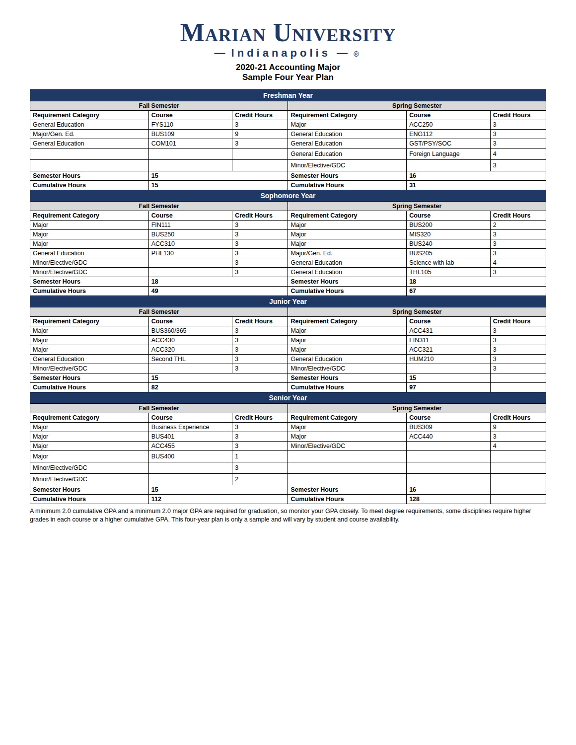Marian University
— Indianapolis — ®
2020-21 Accounting Major
Sample Four Year Plan
| Freshman Year |
| Fall Semester | Spring Semester |
| Requirement Category | Course | Credit Hours | Requirement Category | Course | Credit Hours |
| General Education | FYS110 | 3 | Major | ACC250 | 3 |
| Major/Gen. Ed. | BUS109 | 9 | General Education | ENG112 | 3 |
| General Education | COM101 | 3 | General Education | GST/PSY/SOC | 3 |
| | | | General Education | Foreign Language | 4 |
| | | | Minor/Elective/GDC | | 3 |
| Semester Hours | 15 | Semester Hours | 16 |
| Cumulative Hours | 15 | Cumulative Hours | 31 |
| Sophomore Year |
| Fall Semester | Spring Semester |
| Requirement Category | Course | Credit Hours | Requirement Category | Course | Credit Hours |
| Major | FIN111 | 3 | Major | BUS200 | 2 |
| Major | BUS250 | 3 | Major | MIS320 | 3 |
| Major | ACC310 | 3 | Major | BUS240 | 3 |
| General Education | PHL130 | 3 | Major/Gen. Ed. | BUS205 | 3 |
| Minor/Elective/GDC | | 3 | General Education | Science with lab | 4 |
| Minor/Elective/GDC | | 3 | General Education | THL105 | 3 |
| Semester Hours | 18 | Semester Hours | 18 |
| Cumulative Hours | 49 | Cumulative Hours | 67 |
| Junior Year |
| Fall Semester | Spring Semester |
| Requirement Category | Course | Credit Hours | Requirement Category | Course | Credit Hours |
| Major | BUS360/365 | 3 | Major | ACC431 | 3 |
| Major | ACC430 | 3 | Major | FIN311 | 3 |
| Major | ACC320 | 3 | Major | ACC321 | 3 |
| General Education | Second THL | 3 | General Education | HUM210 | 3 |
| Minor/Elective/GDC | | 3 | Minor/Elective/GDC | | 3 |
| Semester Hours | 15 | Semester Hours | 15 | |
| Cumulative Hours | 82 | Cumulative Hours | 97 | |
| Senior Year |
| Fall Semester | Spring Semester |
| Requirement Category | Course | Credit Hours | Requirement Category | Course | Credit Hours |
| Major | Business Experience | 3 | Major | BUS309 | 9 |
| Major | BUS401 | 3 | Major | ACC440 | 3 |
| Major | ACC455 | 3 | Minor/Elective/GDC | | 4 |
| Major | BUS400 | 1 | | | |
| Minor/Elective/GDC | | 3 | | | |
| Minor/Elective/GDC | | 2 | | | |
| Semester Hours | 15 | Semester Hours | 16 | |
| Cumulative Hours | 112 | Cumulative Hours | 128 | |
A minimum 2.0 cumulative GPA and a minimum 2.0 major GPA are required for graduation, so monitor your GPA closely. To meet degree requirements, some disciplines require higher grades in each course or a higher cumulative GPA. This four-year plan is only a sample and will vary by student and course availability.